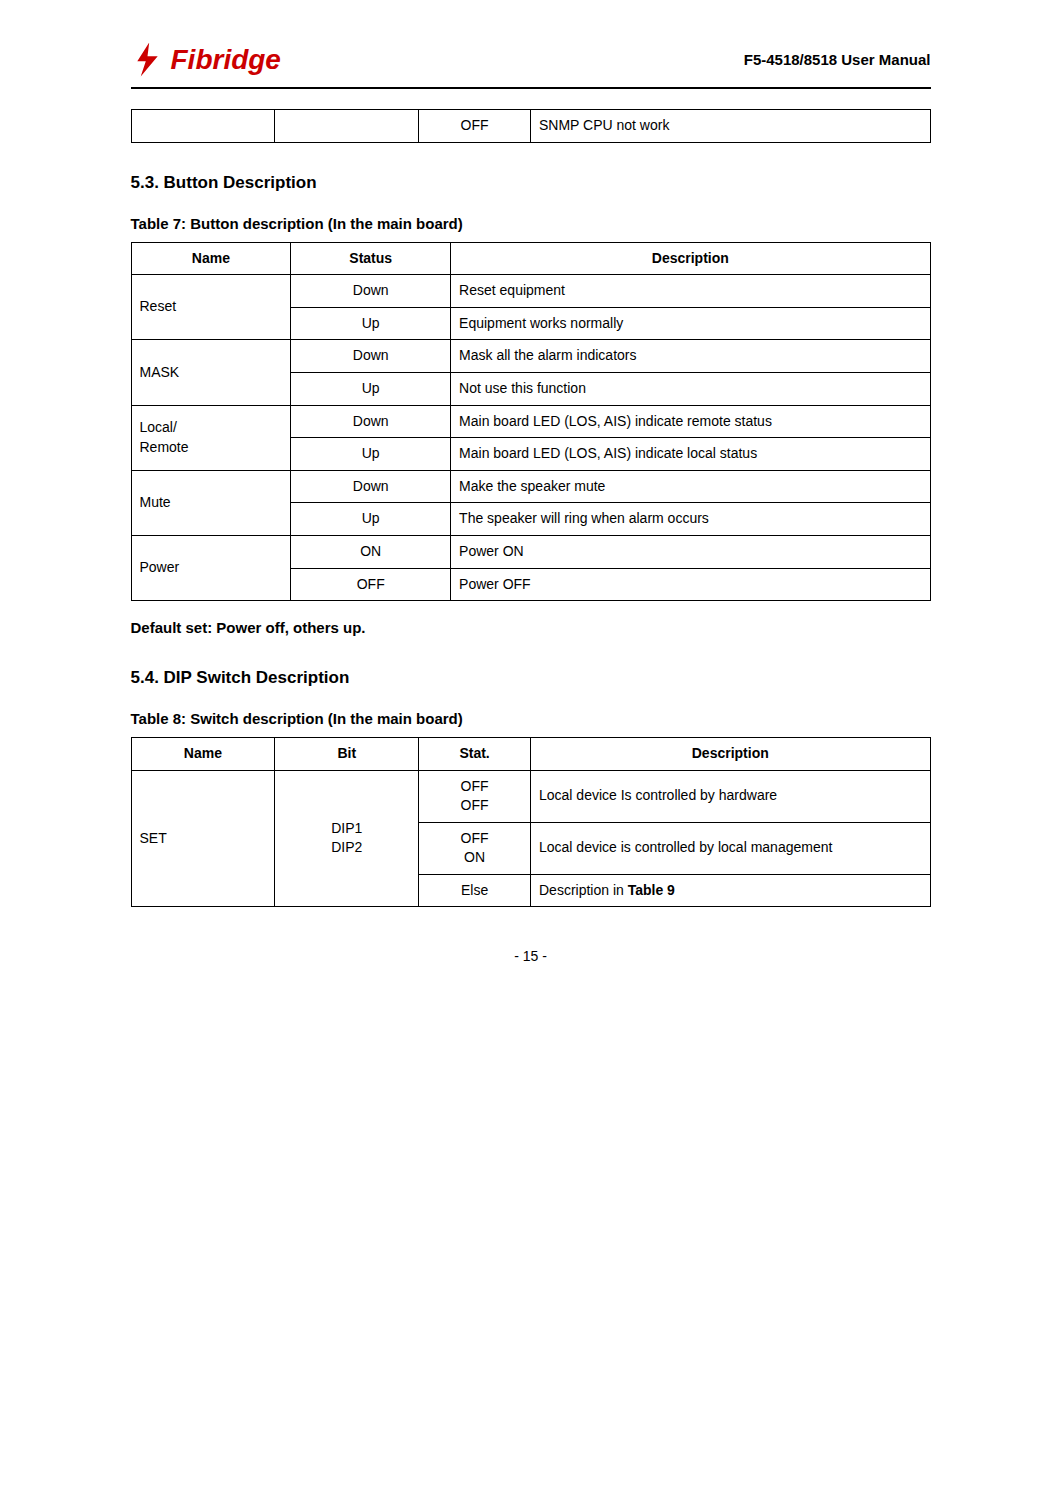Fibridge
F5-4518/8518 User Manual
| | | OFF | SNMP CPU not work |
5.3. Button Description
Table 7: Button description (In the main board)
| Name | Status | Description |
| --- | --- | --- |
| Reset | Down | Reset equipment |
| Up | Equipment works normally |
| MASK | Down | Mask all the alarm indicators |
| Up | Not use this function |
| Local/ Remote | Down | Main board LED (LOS, AIS) indicate remote status |
| Up | Main board LED (LOS, AIS) indicate local status |
| Mute | Down | Make the speaker mute |
| Up | The speaker will ring when alarm occurs |
| Power | ON | Power ON |
| OFF | Power OFF |
Default set: Power off, others up.
5.4. DIP Switch Description
Table 8: Switch description (In the main board)
| Name | Bit | Stat. | Description |
| --- | --- | --- | --- |
| SET | DIP1 DIP2 | OFF OFF | Local device Is controlled by hardware |
| OFF ON | Local device is controlled by local management |
| Else | Description in Table 9 |
- 15 -